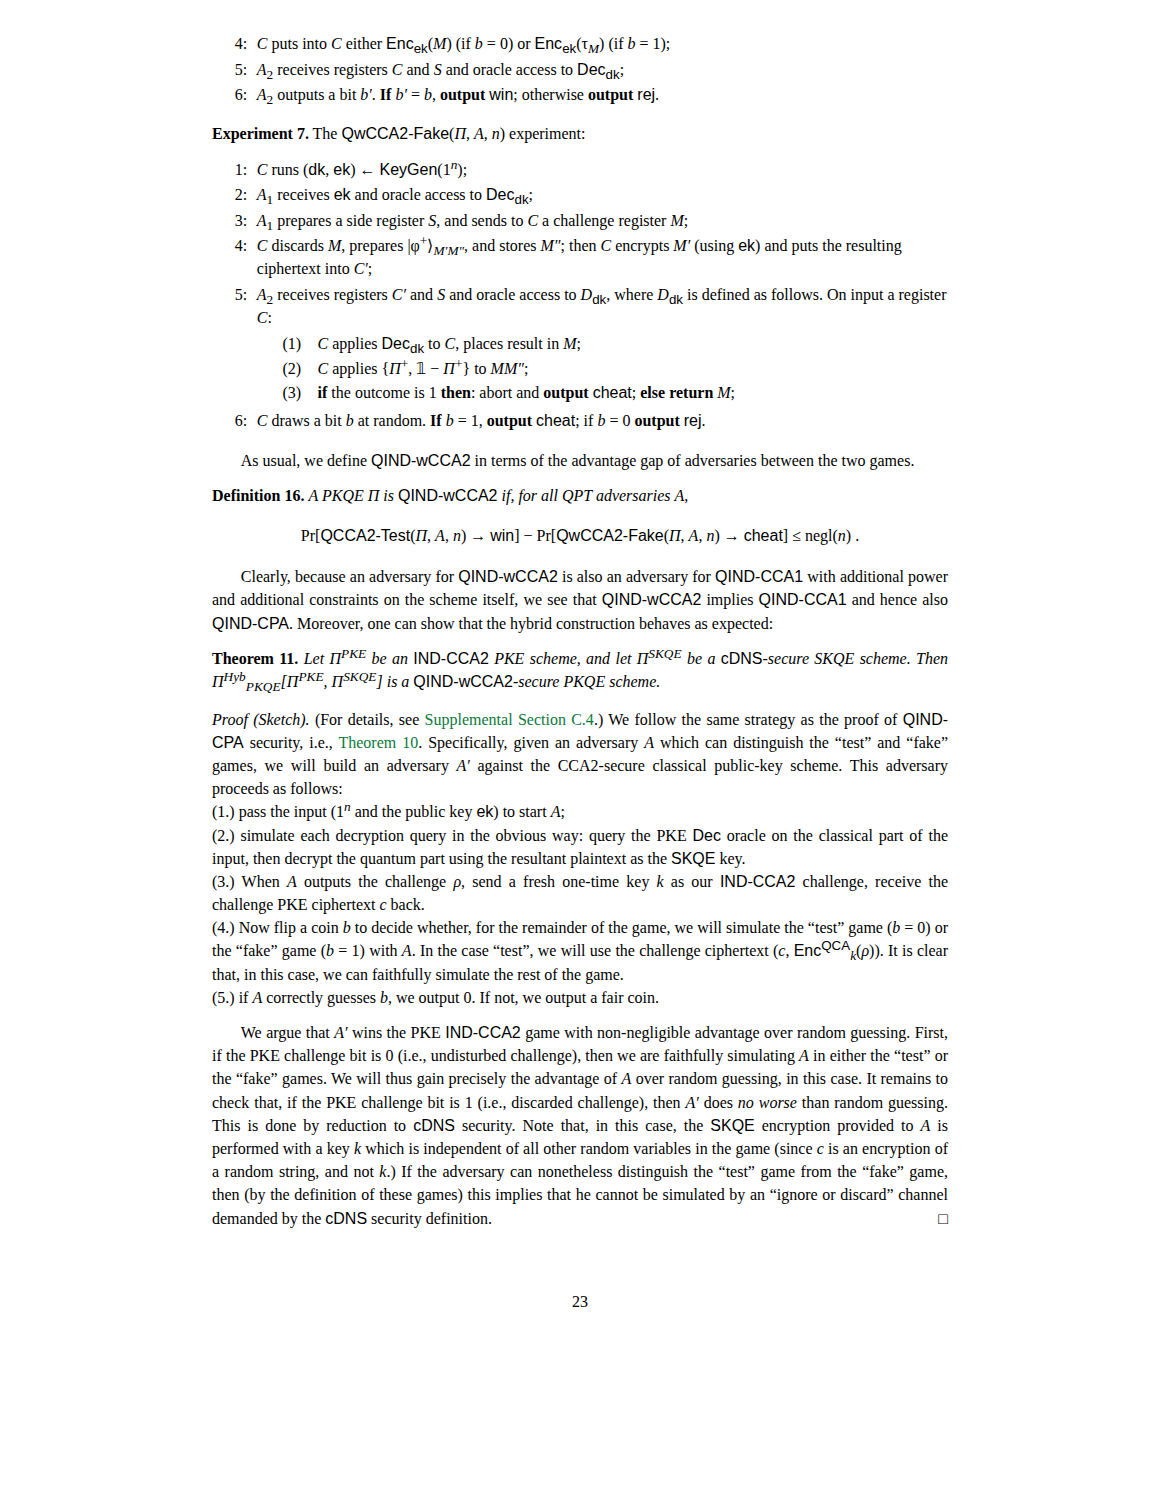4: C puts into C either Encek(M) (if b = 0) or Encek(τM) (if b = 1);
5: A2 receives registers C and S and oracle access to Decdk;
6: A2 outputs a bit b′. If b′ = b, output win; otherwise output rej.
Experiment 7. The QwCCA2-Fake(Π, A, n) experiment:
1: C runs (dk, ek) ← KeyGen(1n);
2: A1 receives ek and oracle access to Decdk;
3: A1 prepares a side register S, and sends to C a challenge register M;
4: C discards M, prepares |φ+⟩M′M″, and stores M″; then C encrypts M′ (using ek) and puts the resulting ciphertext into C′;
5: A2 receives registers C′ and S and oracle access to Ddk, where Ddk is defined as follows. On input a register C:
(1) C applies Decdk to C, places result in M;
(2) C applies {Π+, 𝟙 − Π+} to MM″;
(3) if the outcome is 1 then: abort and output cheat; else return M;
6: C draws a bit b at random. If b = 1, output cheat; if b = 0 output rej.
As usual, we define QIND-wCCA2 in terms of the advantage gap of adversaries between the two games.
Definition 16. A PKQE Π is QIND-wCCA2 if, for all QPT adversaries A,
Pr[QCCA2-Test(Π, A, n) → win] − Pr[QwCCA2-Fake(Π, A, n) → cheat] ≤ negl(n) .
Clearly, because an adversary for QIND-wCCA2 is also an adversary for QIND-CCA1 with additional power and additional constraints on the scheme itself, we see that QIND-wCCA2 implies QIND-CCA1 and hence also QIND-CPA. Moreover, one can show that the hybrid construction behaves as expected:
Theorem 11. Let ΠPKE be an IND-CCA2 PKE scheme, and let ΠSKQE be a cDNS-secure SKQE scheme. Then ΠHybPKQE[ΠPKE, ΠSKQE] is a QIND-wCCA2-secure PKQE scheme.
Proof (Sketch). (For details, see Supplemental Section C.4.) We follow the same strategy as the proof of QIND-CPA security, i.e., Theorem 10. Specifically, given an adversary A which can distinguish the “test” and “fake” games, we will build an adversary A′ against the CCA2-secure classical public-key scheme. This adversary proceeds as follows:
(1.) pass the input (1n and the public key ek) to start A;
(2.) simulate each decryption query in the obvious way: query the PKE Dec oracle on the classical part of the input, then decrypt the quantum part using the resultant plaintext as the SKQE key.
(3.) When A outputs the challenge ρ, send a fresh one-time key k as our IND-CCA2 challenge, receive the challenge PKE ciphertext c back.
(4.) Now flip a coin b to decide whether, for the remainder of the game, we will simulate the “test” game (b = 0) or the “fake” game (b = 1) with A. In the case “test”, we will use the challenge ciphertext (c, EncQCAk(ρ)). It is clear that, in this case, we can faithfully simulate the rest of the game.
(5.) if A correctly guesses b, we output 0. If not, we output a fair coin.
We argue that A′ wins the PKE IND-CCA2 game with non-negligible advantage over random guessing. First, if the PKE challenge bit is 0 (i.e., undisturbed challenge), then we are faithfully simulating A in either the “test” or the “fake” games. We will thus gain precisely the advantage of A over random guessing, in this case. It remains to check that, if the PKE challenge bit is 1 (i.e., discarded challenge), then A′ does no worse than random guessing. This is done by reduction to cDNS security. Note that, in this case, the SKQE encryption provided to A is performed with a key k which is independent of all other random variables in the game (since c is an encryption of a random string, and not k.) If the adversary can nonetheless distinguish the “test” game from the “fake” game, then (by the definition of these games) this implies that he cannot be simulated by an “ignore or discard” channel demanded by the cDNS security definition. □
23